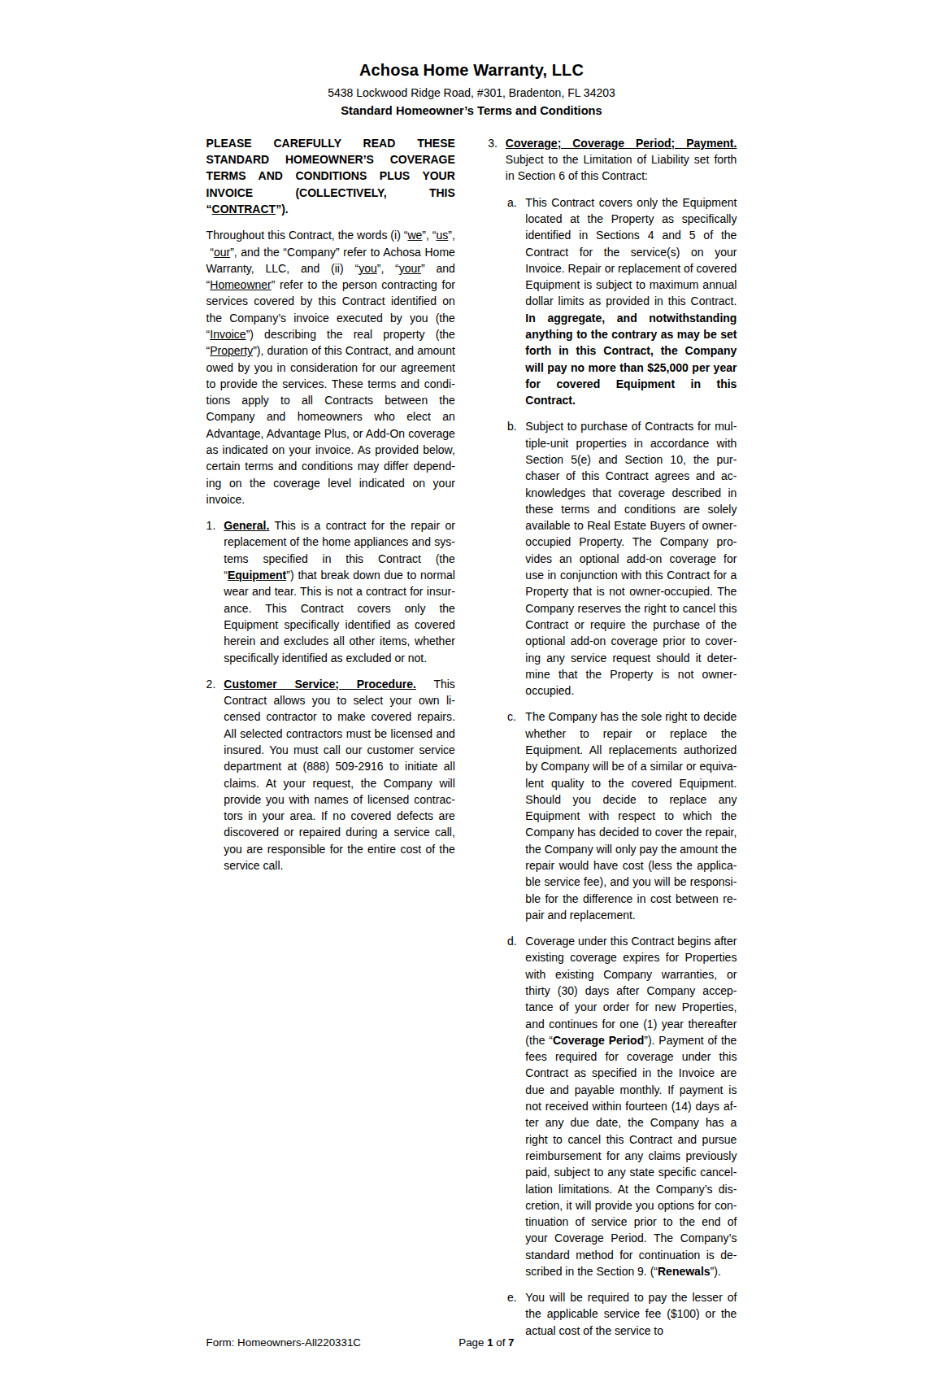Achosa Home Warranty, LLC
5438 Lockwood Ridge Road, #301, Bradenton, FL 34203
Standard Homeowner’s Terms and Conditions
PLEASE CAREFULLY READ THESE STANDARD HOMEOWNER’S COVERAGE TERMS AND CONDITIONS PLUS YOUR INVOICE (COLLECTIVELY, THIS “CONTRACT”).
Throughout this Contract, the words (i) “we”, “us”, “our”, and the “Company” refer to Achosa Home Warranty, LLC, and (ii) “you”, “your” and “Homeowner” refer to the person contracting for services covered by this Contract identified on the Company’s invoice executed by you (the “Invoice”) describing the real property (the “Property”), duration of this Contract, and amount owed by you in consideration for our agreement to provide the services. These terms and conditions apply to all Contracts between the Company and homeowners who elect an Advantage, Advantage Plus, or Add-On coverage as indicated on your invoice. As provided below, certain terms and conditions may differ depending on the coverage level indicated on your invoice.
General. This is a contract for the repair or replacement of the home appliances and systems specified in this Contract (the “Equipment”) that break down due to normal wear and tear. This is not a contract for insurance. This Contract covers only the Equipment specifically identified as covered herein and excludes all other items, whether specifically identified as excluded or not.
Customer Service; Procedure. This Contract allows you to select your own licensed contractor to make covered repairs. All selected contractors must be licensed and insured. You must call our customer service department at (888) 509-2916 to initiate all claims. At your request, the Company will provide you with names of licensed contractors in your area. If no covered defects are discovered or repaired during a service call, you are responsible for the entire cost of the service call.
Coverage; Coverage Period; Payment. Subject to the Limitation of Liability set forth in Section 6 of this Contract:
This Contract covers only the Equipment located at the Property as specifically identified in Sections 4 and 5 of the Contract for the service(s) on your Invoice. Repair or replacement of covered Equipment is subject to maximum annual dollar limits as provided in this Contract. In aggregate, and notwithstanding anything to the contrary as may be set forth in this Contract, the Company will pay no more than $25,000 per year for covered Equipment in this Contract.
Subject to purchase of Contracts for multiple-unit properties in accordance with Section 5(e) and Section 10, the purchaser of this Contract agrees and acknowledges that coverage described in these terms and conditions are solely available to Real Estate Buyers of owner-occupied Property. The Company provides an optional add-on coverage for use in conjunction with this Contract for a Property that is not owner-occupied. The Company reserves the right to cancel this Contract or require the purchase of the optional add-on coverage prior to covering any service request should it determine that the Property is not owner-occupied.
The Company has the sole right to decide whether to repair or replace the Equipment. All replacements authorized by Company will be of a similar or equivalent quality to the covered Equipment. Should you decide to replace any Equipment with respect to which the Company has decided to cover the repair, the Company will only pay the amount the repair would have cost (less the applicable service fee), and you will be responsible for the difference in cost between repair and replacement.
Coverage under this Contract begins after existing coverage expires for Properties with existing Company warranties, or thirty (30) days after Company acceptance of your order for new Properties, and continues for one (1) year thereafter (the “Coverage Period”). Payment of the fees required for coverage under this Contract as specified in the Invoice are due and payable monthly. If payment is not received within fourteen (14) days after any due date, the Company has a right to cancel this Contract and pursue reimbursement for any claims previously paid, subject to any state specific cancellation limitations. At the Company’s discretion, it will provide you options for continuation of service prior to the end of your Coverage Period. The Company’s standard method for continuation is described in the Section 9. (“Renewals”).
You will be required to pay the lesser of the applicable service fee ($100) or the actual cost of the service to
Form: Homeowners-All220331C Page 1 of 7